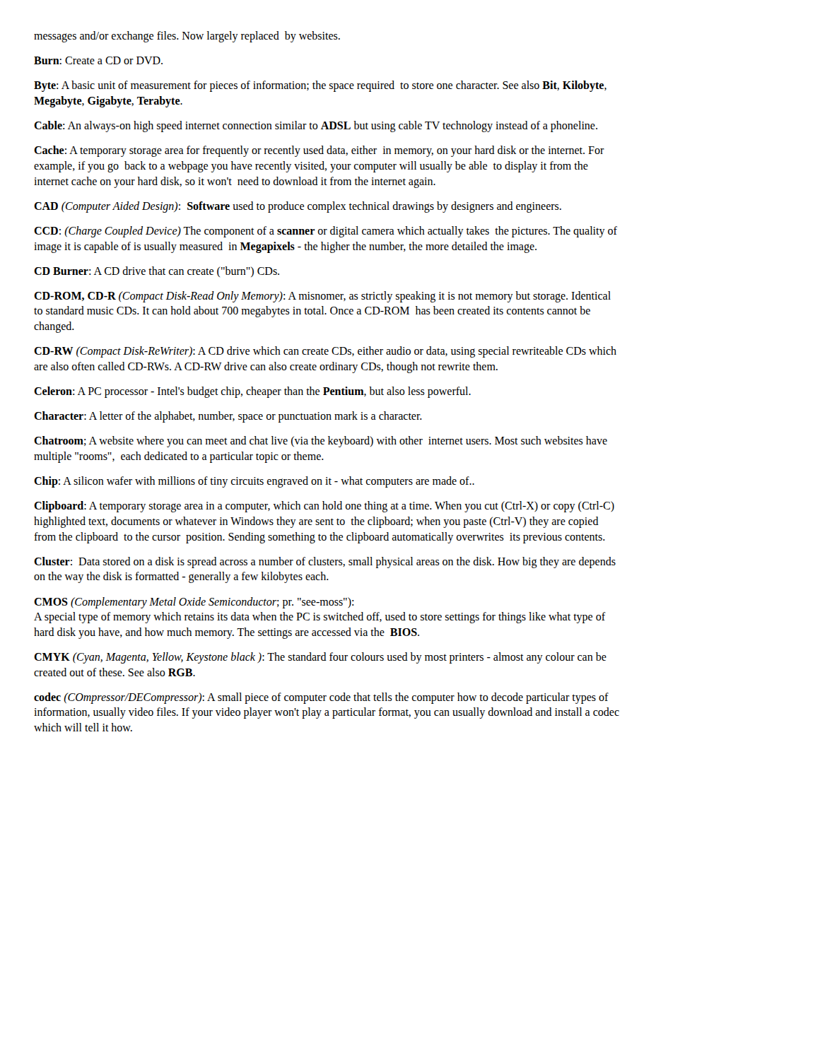messages and/or exchange files. Now largely replaced by websites.
Burn: Create a CD or DVD.
Byte: A basic unit of measurement for pieces of information; the space required to store one character. See also Bit, Kilobyte, Megabyte, Gigabyte, Terabyte.
Cable: An always-on high speed internet connection similar to ADSL but using cable TV technology instead of a phoneline.
Cache: A temporary storage area for frequently or recently used data, either in memory, on your hard disk or the internet. For example, if you go back to a webpage you have recently visited, your computer will usually be able to display it from the internet cache on your hard disk, so it won't need to download it from the internet again.
CAD (Computer Aided Design): Software used to produce complex technical drawings by designers and engineers.
CCD: (Charge Coupled Device) The component of a scanner or digital camera which actually takes the pictures. The quality of image it is capable of is usually measured in Megapixels - the higher the number, the more detailed the image.
CD Burner: A CD drive that can create ("burn") CDs.
CD-ROM, CD-R (Compact Disk-Read Only Memory): A misnomer, as strictly speaking it is not memory but storage. Identical to standard music CDs. It can hold about 700 megabytes in total. Once a CD-ROM has been created its contents cannot be changed.
CD-RW (Compact Disk-ReWriter): A CD drive which can create CDs, either audio or data, using special rewriteable CDs which are also often called CD-RWs. A CD-RW drive can also create ordinary CDs, though not rewrite them.
Celeron: A PC processor - Intel's budget chip, cheaper than the Pentium, but also less powerful.
Character: A letter of the alphabet, number, space or punctuation mark is a character.
Chatroom; A website where you can meet and chat live (via the keyboard) with other internet users. Most such websites have multiple "rooms", each dedicated to a particular topic or theme.
Chip: A silicon wafer with millions of tiny circuits engraved on it - what computers are made of..
Clipboard: A temporary storage area in a computer, which can hold one thing at a time. When you cut (Ctrl-X) or copy (Ctrl-C) highlighted text, documents or whatever in Windows they are sent to the clipboard; when you paste (Ctrl-V) they are copied from the clipboard to the cursor position. Sending something to the clipboard automatically overwrites its previous contents.
Cluster: Data stored on a disk is spread across a number of clusters, small physical areas on the disk. How big they are depends on the way the disk is formatted - generally a few kilobytes each.
CMOS (Complementary Metal Oxide Semiconductor; pr. "see-moss"):
A special type of memory which retains its data when the PC is switched off, used to store settings for things like what type of hard disk you have, and how much memory. The settings are accessed via the BIOS.
CMYK (Cyan, Magenta, Yellow, Keystone black ): The standard four colours used by most printers - almost any colour can be created out of these. See also RGB.
codec (COmpressor/DECompressor): A small piece of computer code that tells the computer how to decode particular types of information, usually video files. If your video player won't play a particular format, you can usually download and install a codec which will tell it how.